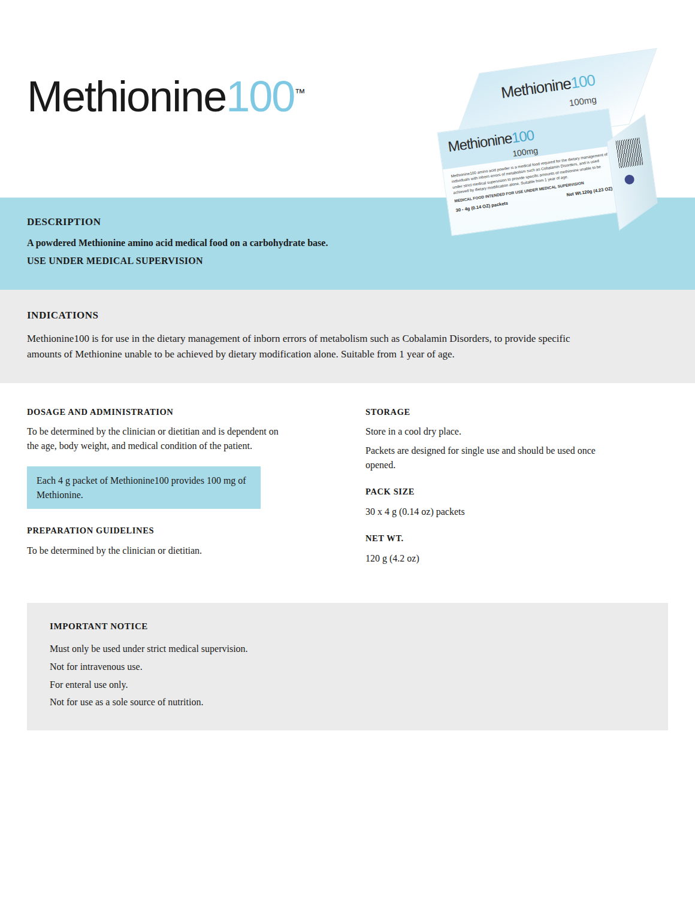Methionine 100™
Methionine100
100mg
4g Packet = 100mg of L-Methionine
Methionine100
100mg
Methionine100 amino acid powder is a medical food required for the dietary management of individuals with inborn errors of metabolism such as Cobalamin Disorders, and is used under strict medical supervision to provide specific amounts of methionine unable to be achieved by dietary modification alone. Suitable from 1 year of age.
MEDICAL FOOD INTENDED FOR USE UNDER MEDICAL SUPERVISION
30 - 4g (0.14 OZ) packets Net Wt.120g (4.23 OZ)
DESCRIPTION
A powdered Methionine amino acid medical food on a carbohydrate base.
USE UNDER MEDICAL SUPERVISION
INDICATIONS
Methionine100 is for use in the dietary management of inborn errors of metabolism such as Cobalamin Disorders, to provide specific amounts of Methionine unable to be achieved by dietary modification alone. Suitable from 1 year of age.
DOSAGE AND ADMINISTRATION
To be determined by the clinician or dietitian and is dependent on the age, body weight, and medical condition of the patient.
Each 4 g packet of Methionine100 provides 100 mg of Methionine.
PREPARATION GUIDELINES
To be determined by the clinician or dietitian.
STORAGE
Store in a cool dry place.
Packets are designed for single use and should be used once opened.
PACK SIZE
30 x 4 g (0.14 oz) packets
NET WT.
120 g (4.2 oz)
IMPORTANT NOTICE
Must only be used under strict medical supervision.
Not for intravenous use.
For enteral use only.
Not for use as a sole source of nutrition.